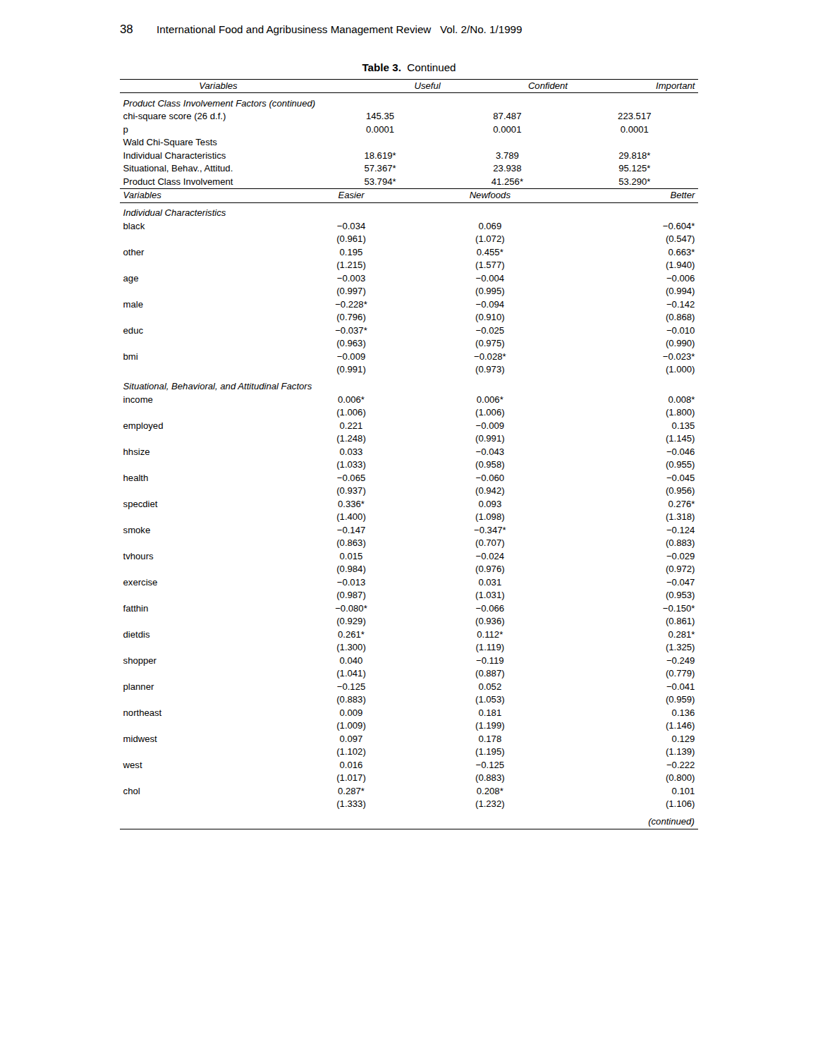38 International Food and Agribusiness Management Review Vol. 2/No. 1/1999
Table 3. Continued
| Variables | Useful | Confident | Important |
| --- | --- | --- | --- |
| Product Class Involvement Factors (continued) |
| chi-square score (26 d.f.) | 145.35 | 87.487 | 223.517 |
| p | 0.0001 | 0.0001 | 0.0001 |
| Wald Chi-Square Tests | | | |
| Individual Characteristics | 18.619* | 3.789 | 29.818* |
| Situational, Behav., Attitud. | 57.367* | 23.938 | 95.125* |
| Product Class Involvement | 53.794* | 41.256* | 53.290* |
| Variables | Easier | Newfoods | Better |
| --- | --- | --- | --- |
| Individual Characteristics |
| black | −0.034 | 0.069 | −0.604* |
| | (0.961) | (1.072) | (0.547) |
| other | 0.195 | 0.455* | 0.663* |
| | (1.215) | (1.577) | (1.940) |
| age | −0.003 | −0.004 | −0.006 |
| | (0.997) | (0.995) | (0.994) |
| male | −0.228* | −0.094 | −0.142 |
| | (0.796) | (0.910) | (0.868) |
| educ | −0.037* | −0.025 | −0.010 |
| | (0.963) | (0.975) | (0.990) |
| bmi | −0.009 | −0.028* | −0.023* |
| | (0.991) | (0.973) | (1.000) |
| Situational, Behavioral, and Attitudinal Factors |
| income | 0.006* | 0.006* | 0.008* |
| | (1.006) | (1.006) | (1.800) |
| employed | 0.221 | −0.009 | 0.135 |
| | (1.248) | (0.991) | (1.145) |
| hhsize | 0.033 | −0.043 | −0.046 |
| | (1.033) | (0.958) | (0.955) |
| health | −0.065 | −0.060 | −0.045 |
| | (0.937) | (0.942) | (0.956) |
| specdiet | 0.336* | 0.093 | 0.276* |
| | (1.400) | (1.098) | (1.318) |
| smoke | −0.147 | −0.347* | −0.124 |
| | (0.863) | (0.707) | (0.883) |
| tvhours | 0.015 | −0.024 | −0.029 |
| | (0.984) | (0.976) | (0.972) |
| exercise | −0.013 | 0.031 | −0.047 |
| | (0.987) | (1.031) | (0.953) |
| fatthin | −0.080* | −0.066 | −0.150* |
| | (0.929) | (0.936) | (0.861) |
| dietdis | 0.261* | 0.112* | 0.281* |
| | (1.300) | (1.119) | (1.325) |
| shopper | 0.040 | −0.119 | −0.249 |
| | (1.041) | (0.887) | (0.779) |
| planner | −0.125 | 0.052 | −0.041 |
| | (0.883) | (1.053) | (0.959) |
| northeast | 0.009 | 0.181 | 0.136 |
| | (1.009) | (1.199) | (1.146) |
| midwest | 0.097 | 0.178 | 0.129 |
| | (1.102) | (1.195) | (1.139) |
| west | 0.016 | −0.125 | −0.222 |
| | (1.017) | (0.883) | (0.800) |
| chol | 0.287* | 0.208* | 0.101 |
| | (1.333) | (1.232) | (1.106) |
| (continued) |